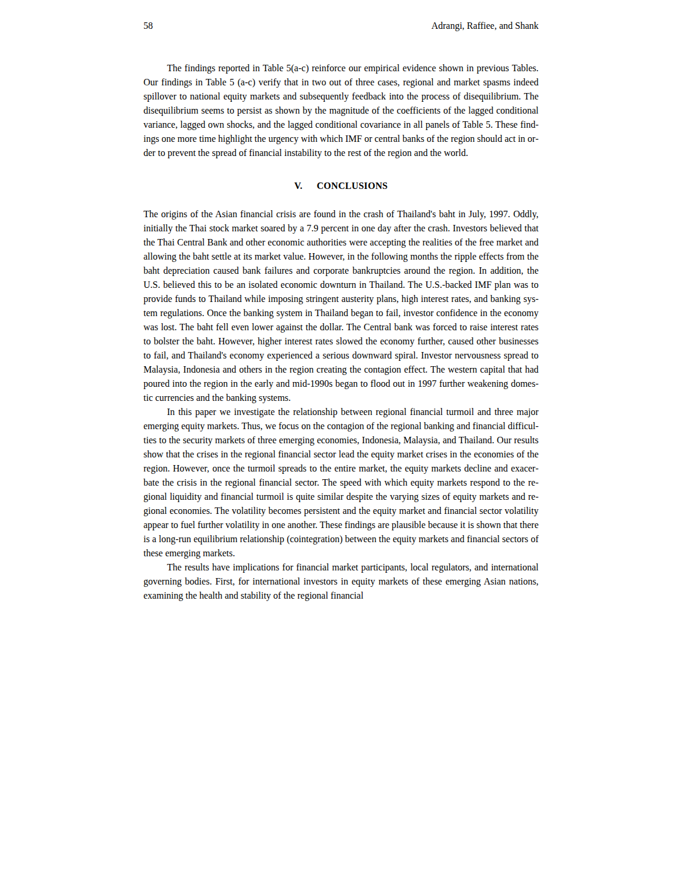58 Adrangi, Raffiee, and Shank
The findings reported in Table 5(a-c) reinforce our empirical evidence shown in previous Tables. Our findings in Table 5 (a-c) verify that in two out of three cases, regional and market spasms indeed spillover to national equity markets and subsequently feedback into the process of disequilibrium. The disequilibrium seems to persist as shown by the magnitude of the coefficients of the lagged conditional variance, lagged own shocks, and the lagged conditional covariance in all panels of Table 5. These findings one more time highlight the urgency with which IMF or central banks of the region should act in order to prevent the spread of financial instability to the rest of the region and the world.
V. Conclusions
The origins of the Asian financial crisis are found in the crash of Thailand's baht in July, 1997. Oddly, initially the Thai stock market soared by a 7.9 percent in one day after the crash. Investors believed that the Thai Central Bank and other economic authorities were accepting the realities of the free market and allowing the baht settle at its market value. However, in the following months the ripple effects from the baht depreciation caused bank failures and corporate bankruptcies around the region. In addition, the U.S. believed this to be an isolated economic downturn in Thailand. The U.S.-backed IMF plan was to provide funds to Thailand while imposing stringent austerity plans, high interest rates, and banking system regulations. Once the banking system in Thailand began to fail, investor confidence in the economy was lost. The baht fell even lower against the dollar. The Central bank was forced to raise interest rates to bolster the baht. However, higher interest rates slowed the economy further, caused other businesses to fail, and Thailand's economy experienced a serious downward spiral. Investor nervousness spread to Malaysia, Indonesia and others in the region creating the contagion effect. The western capital that had poured into the region in the early and mid-1990s began to flood out in 1997 further weakening domestic currencies and the banking systems.
In this paper we investigate the relationship between regional financial turmoil and three major emerging equity markets. Thus, we focus on the contagion of the regional banking and financial difficulties to the security markets of three emerging economies, Indonesia, Malaysia, and Thailand. Our results show that the crises in the regional financial sector lead the equity market crises in the economies of the region. However, once the turmoil spreads to the entire market, the equity markets decline and exacerbate the crisis in the regional financial sector. The speed with which equity markets respond to the regional liquidity and financial turmoil is quite similar despite the varying sizes of equity markets and regional economies. The volatility becomes persistent and the equity market and financial sector volatility appear to fuel further volatility in one another. These findings are plausible because it is shown that there is a long-run equilibrium relationship (cointegration) between the equity markets and financial sectors of these emerging markets.
The results have implications for financial market participants, local regulators, and international governing bodies. First, for international investors in equity markets of these emerging Asian nations, examining the health and stability of the regional financial